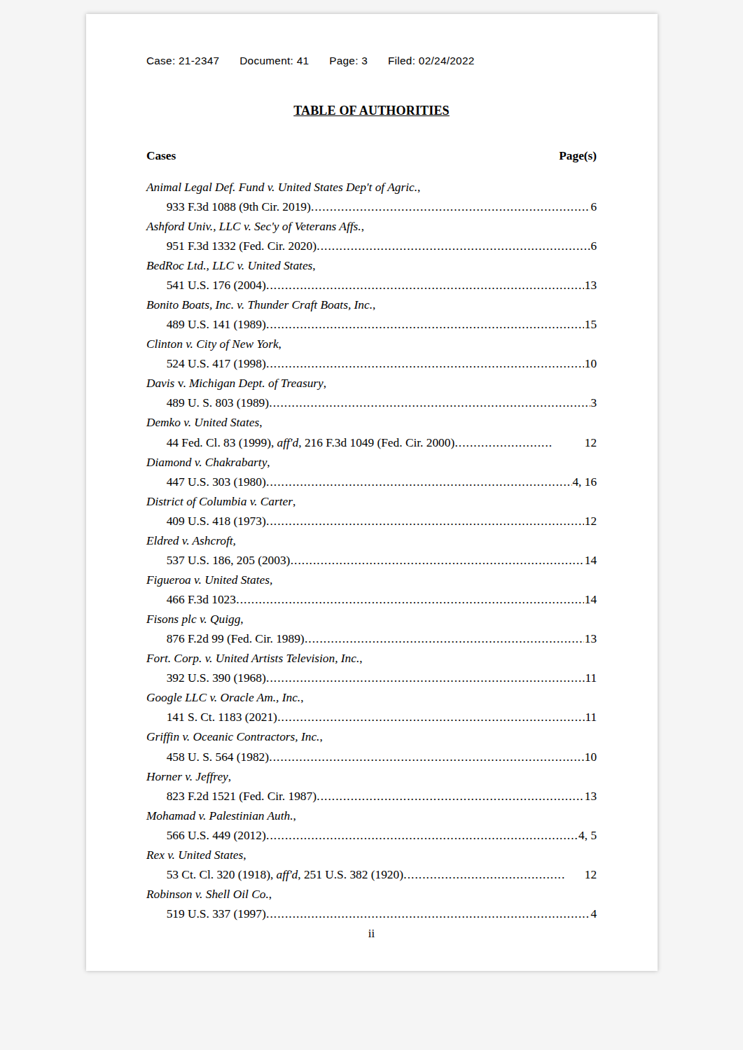Case: 21-2347 Document: 41 Page: 3 Filed: 02/24/2022
TABLE OF AUTHORITIES
Cases
Page(s)
Animal Legal Def. Fund v. United States Dep't of Agric.,
933 F.3d 1088 (9th Cir. 2019) ............................................................................ 6
Ashford Univ., LLC v. Sec'y of Veterans Affs.,
951 F.3d 1332 (Fed. Cir. 2020) ......................................................................... 6
BedRoc Ltd., LLC v. United States,
541 U.S. 176 (2004) ......................................................................................... 13
Bonito Boats, Inc. v. Thunder Craft Boats, Inc.,
489 U.S. 141 (1989) ......................................................................................... 15
Clinton v. City of New York,
524 U.S. 417 (1998) ......................................................................................... 10
Davis v. Michigan Dept. of Treasury,
489 U. S. 803 (1989) ....................................................................................... 3
Demko v. United States,
44 Fed. Cl. 83 (1999), aff'd, 216 F.3d 1049 (Fed. Cir. 2000) .......................... 12
Diamond v. Chakrabarty,
447 U.S. 303 (1980) .................................................................................. 4, 16
District of Columbia v. Carter,
409 U.S. 418 (1973) ......................................................................................... 12
Eldred v. Ashcroft,
537 U.S. 186, 205 (2003) .............................................................................. 14
Figueroa v. United States,
466 F.3d 1023 .............................................................................................. 14
Fisons plc v. Quigg,
876 F.2d 99 (Fed. Cir. 1989) ........................................................................... 13
Fort. Corp. v. United Artists Television, Inc.,
392 U.S. 390 (1968) ......................................................................................... 11
Google LLC v. Oracle Am., Inc.,
141 S. Ct. 1183 (2021) .................................................................................... 11
Griffin v. Oceanic Contractors, Inc.,
458 U. S. 564 (1982) ..................................................................................... 10
Horner v. Jeffrey,
823 F.2d 1521 (Fed. Cir. 1987) ....................................................................... 13
Mohamad v. Palestinian Auth.,
566 U.S. 449 (2012) .................................................................................... 4, 5
Rex v. United States,
53 Ct. Cl. 320 (1918), aff'd, 251 U.S. 382 (1920) ........................................... 12
Robinson v. Shell Oil Co.,
519 U.S. 337 (1997) ........................................................................................... 4
ii